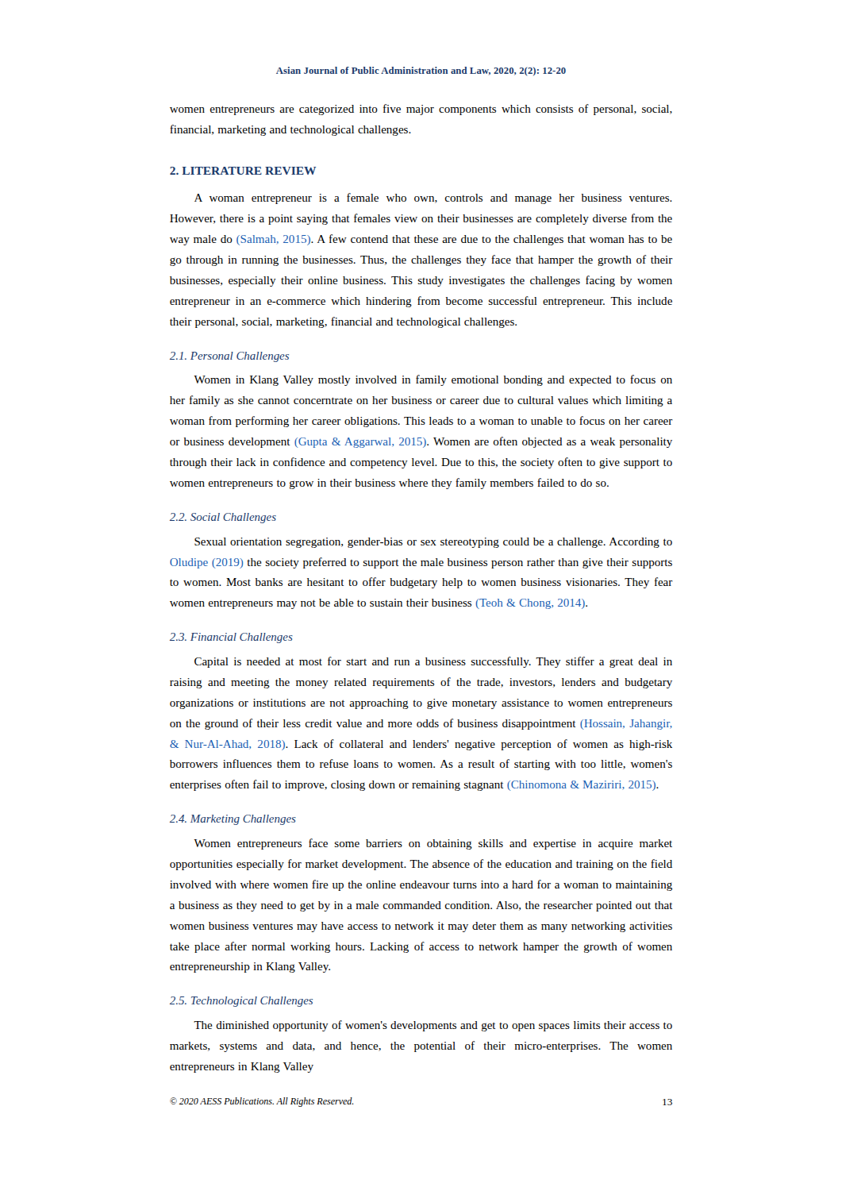Asian Journal of Public Administration and Law, 2020, 2(2): 12-20
women entrepreneurs are categorized into five major components which consists of personal, social, financial, marketing and technological challenges.
2. LITERATURE REVIEW
A woman entrepreneur is a female who own, controls and manage her business ventures. However, there is a point saying that females view on their businesses are completely diverse from the way male do (Salmah, 2015). A few contend that these are due to the challenges that woman has to be go through in running the businesses. Thus, the challenges they face that hamper the growth of their businesses, especially their online business. This study investigates the challenges facing by women entrepreneur in an e-commerce which hindering from become successful entrepreneur. This include their personal, social, marketing, financial and technological challenges.
2.1. Personal Challenges
Women in Klang Valley mostly involved in family emotional bonding and expected to focus on her family as she cannot concerntrate on her business or career due to cultural values which limiting a woman from performing her career obligations. This leads to a woman to unable to focus on her career or business development (Gupta & Aggarwal, 2015). Women are often objected as a weak personality through their lack in confidence and competency level. Due to this, the society often to give support to women entrepreneurs to grow in their business where they family members failed to do so.
2.2. Social Challenges
Sexual orientation segregation, gender-bias or sex stereotyping could be a challenge. According to Oludipe (2019) the society preferred to support the male business person rather than give their supports to women. Most banks are hesitant to offer budgetary help to women business visionaries. They fear women entrepreneurs may not be able to sustain their business (Teoh & Chong, 2014).
2.3. Financial Challenges
Capital is needed at most for start and run a business successfully. They stiffer a great deal in raising and meeting the money related requirements of the trade, investors, lenders and budgetary organizations or institutions are not approaching to give monetary assistance to women entrepreneurs on the ground of their less credit value and more odds of business disappointment (Hossain, Jahangir, & Nur-Al-Ahad, 2018). Lack of collateral and lenders' negative perception of women as high-risk borrowers influences them to refuse loans to women. As a result of starting with too little, women's enterprises often fail to improve, closing down or remaining stagnant (Chinomona & Maziriri, 2015).
2.4. Marketing Challenges
Women entrepreneurs face some barriers on obtaining skills and expertise in acquire market opportunities especially for market development. The absence of the education and training on the field involved with where women fire up the online endeavour turns into a hard for a woman to maintaining a business as they need to get by in a male commanded condition. Also, the researcher pointed out that women business ventures may have access to network it may deter them as many networking activities take place after normal working hours. Lacking of access to network hamper the growth of women entrepreneurship in Klang Valley.
2.5. Technological Challenges
The diminished opportunity of women's developments and get to open spaces limits their access to markets, systems and data, and hence, the potential of their micro-enterprises. The women entrepreneurs in Klang Valley
© 2020 AESS Publications. All Rights Reserved. 13